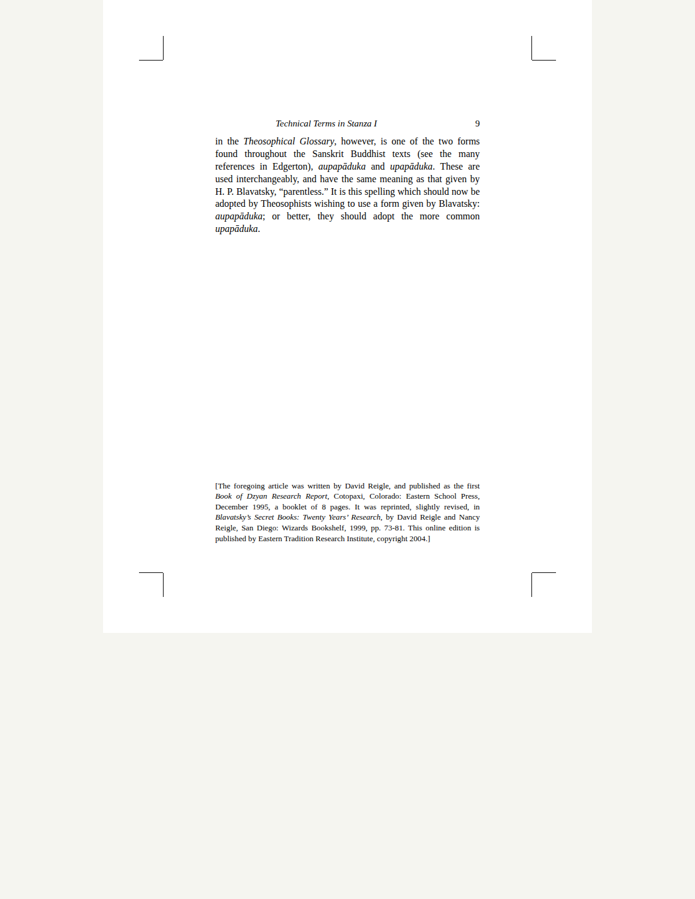Technical Terms in Stanza I 9
in the Theosophical Glossary, however, is one of the two forms found throughout the Sanskrit Buddhist texts (see the many references in Edgerton), aupapāduka and upapāduka. These are used interchangeably, and have the same meaning as that given by H. P. Blavatsky, “parentless.” It is this spelling which should now be adopted by Theosophists wishing to use a form given by Blavatsky: aupapāduka; or better, they should adopt the more common upapāduka.
[The foregoing article was written by David Reigle, and published as the first Book of Dzyan Research Report, Cotopaxi, Colorado: Eastern School Press, December 1995, a booklet of 8 pages. It was reprinted, slightly revised, in Blavatsky’s Secret Books: Twenty Years’ Research, by David Reigle and Nancy Reigle, San Diego: Wizards Bookshelf, 1999, pp. 73-81. This online edition is published by Eastern Tradition Research Institute, copyright 2004.]